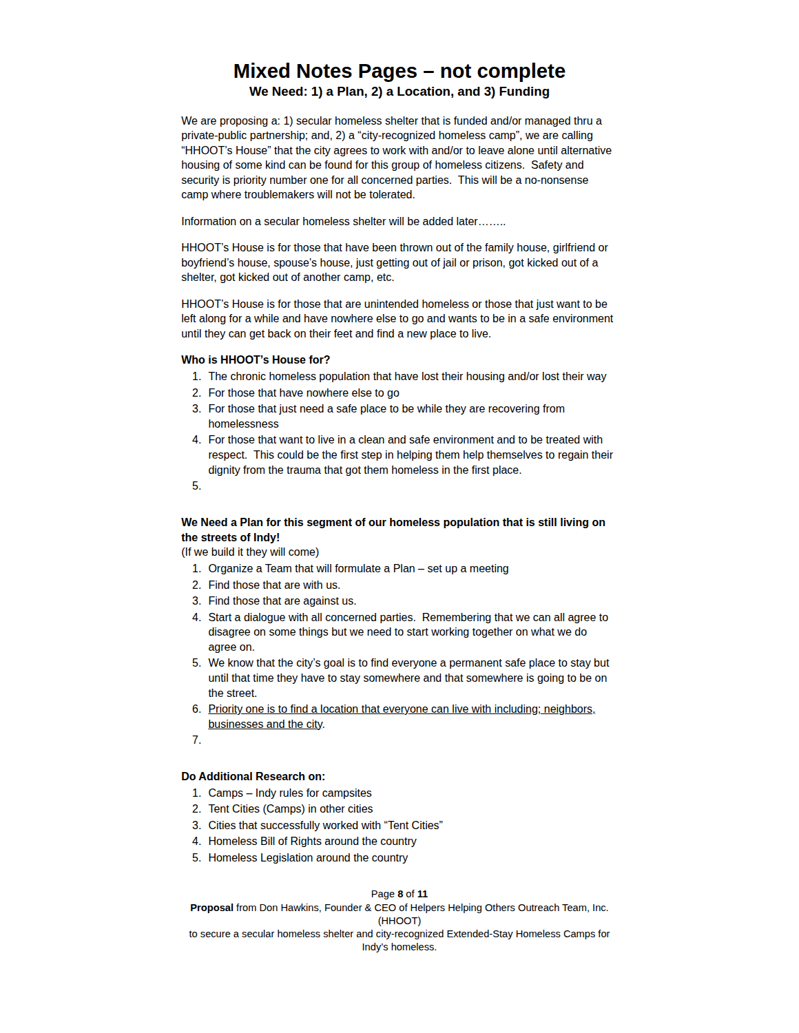Mixed Notes Pages – not complete
We Need: 1) a Plan, 2) a Location, and 3) Funding
We are proposing a: 1) secular homeless shelter that is funded and/or managed thru a private-public partnership; and, 2) a “city-recognized homeless camp”, we are calling “HHOOT’s House” that the city agrees to work with and/or to leave alone until alternative housing of some kind can be found for this group of homeless citizens. Safety and security is priority number one for all concerned parties. This will be a no-nonsense camp where troublemakers will not be tolerated.
Information on a secular homeless shelter will be added later……..
HHOOT’s House is for those that have been thrown out of the family house, girlfriend or boyfriend’s house, spouse’s house, just getting out of jail or prison, got kicked out of a shelter, got kicked out of another camp, etc.
HHOOT’s House is for those that are unintended homeless or those that just want to be left along for a while and have nowhere else to go and wants to be in a safe environment until they can get back on their feet and find a new place to live.
Who is HHOOT’s House for?
The chronic homeless population that have lost their housing and/or lost their way
For those that have nowhere else to go
For those that just need a safe place to be while they are recovering from homelessness
For those that want to live in a clean and safe environment and to be treated with respect. This could be the first step in helping them help themselves to regain their dignity from the trauma that got them homeless in the first place.
We Need a Plan for this segment of our homeless population that is still living on the streets of Indy!
(If we build it they will come)
Organize a Team that will formulate a Plan – set up a meeting
Find those that are with us.
Find those that are against us.
Start a dialogue with all concerned parties. Remembering that we can all agree to disagree on some things but we need to start working together on what we do agree on.
We know that the city’s goal is to find everyone a permanent safe place to stay but until that time they have to stay somewhere and that somewhere is going to be on the street.
Priority one is to find a location that everyone can live with including; neighbors, businesses and the city.
Do Additional Research on:
Camps – Indy rules for campsites
Tent Cities (Camps) in other cities
Cities that successfully worked with “Tent Cities”
Homeless Bill of Rights around the country
Homeless Legislation around the country
Page 8 of 11
Proposal from Don Hawkins, Founder & CEO of Helpers Helping Others Outreach Team, Inc. (HHOOT)
to secure a secular homeless shelter and city-recognized Extended-Stay Homeless Camps for Indy’s homeless.